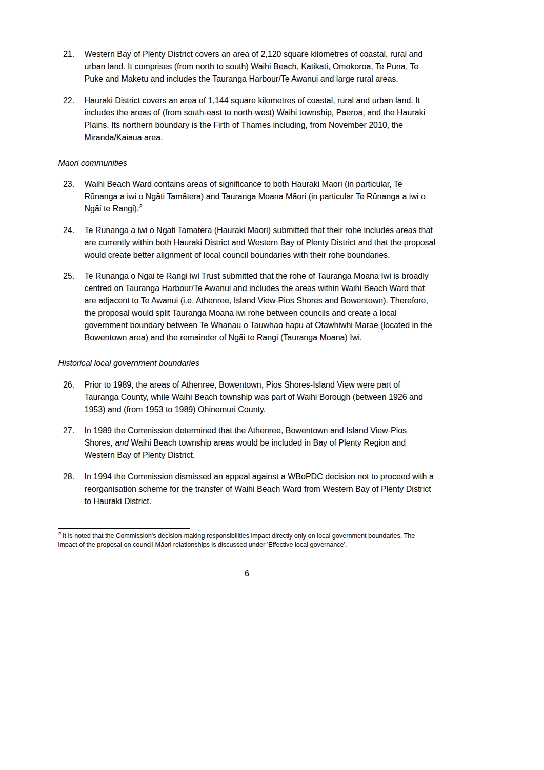21. Western Bay of Plenty District covers an area of 2,120 square kilometres of coastal, rural and urban land. It comprises (from north to south) Waihi Beach, Katikati, Omokoroa, Te Puna, Te Puke and Maketu and includes the Tauranga Harbour/Te Awanui and large rural areas.
22. Hauraki District covers an area of 1,144 square kilometres of coastal, rural and urban land. It includes the areas of (from south-east to north-west) Waihi township, Paeroa, and the Hauraki Plains. Its northern boundary is the Firth of Thames including, from November 2010, the Miranda/Kaiaua area.
Māori communities
23. Waihi Beach Ward contains areas of significance to both Hauraki Māori (in particular, Te Rūnanga a iwi o Ngāti Tamātera) and Tauranga Moana Māori (in particular Te Rūnanga a iwi o Ngāi te Rangi).2
24. Te Rūnanga a iwi o Ngāti Tamātērā (Hauraki Māori) submitted that their rohe includes areas that are currently within both Hauraki District and Western Bay of Plenty District and that the proposal would create better alignment of local council boundaries with their rohe boundaries.
25. Te Rūnanga o Ngāi te Rangi iwi Trust submitted that the rohe of Tauranga Moana Iwi is broadly centred on Tauranga Harbour/Te Awanui and includes the areas within Waihi Beach Ward that are adjacent to Te Awanui (i.e. Athenree, Island View-Pios Shores and Bowentown). Therefore, the proposal would split Tauranga Moana iwi rohe between councils and create a local government boundary between Te Whanau o Tauwhao hapū at Otāwhiwhi Marae (located in the Bowentown area) and the remainder of Ngāi te Rangi (Tauranga Moana) Iwi.
Historical local government boundaries
26. Prior to 1989, the areas of Athenree, Bowentown, Pios Shores-Island View were part of Tauranga County, while Waihi Beach township was part of Waihi Borough (between 1926 and 1953) and (from 1953 to 1989) Ohinemuri County.
27. In 1989 the Commission determined that the Athenree, Bowentown and Island View-Pios Shores, and Waihi Beach township areas would be included in Bay of Plenty Region and Western Bay of Plenty District.
28. In 1994 the Commission dismissed an appeal against a WBoPDC decision not to proceed with a reorganisation scheme for the transfer of Waihi Beach Ward from Western Bay of Plenty District to Hauraki District.
2 It is noted that the Commission's decision-making responsibilities impact directly only on local government boundaries. The impact of the proposal on council-Māori relationships is discussed under 'Effective local governance'.
6